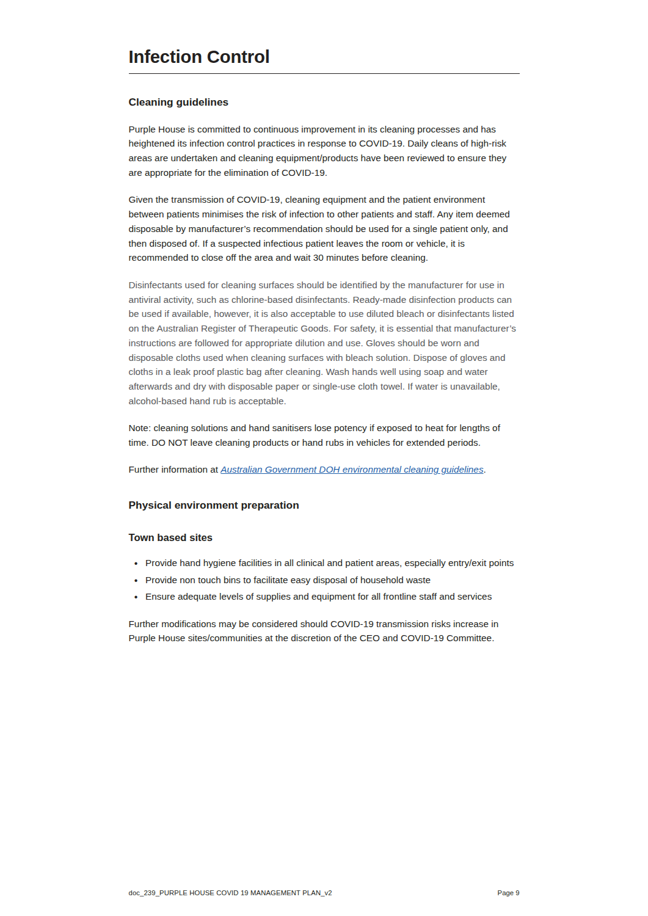Infection Control
Cleaning guidelines
Purple House is committed to continuous improvement in its cleaning processes and has heightened its infection control practices in response to COVID-19. Daily cleans of high-risk areas are undertaken and cleaning equipment/products have been reviewed to ensure they are appropriate for the elimination of COVID-19.
Given the transmission of COVID-19, cleaning equipment and the patient environment between patients minimises the risk of infection to other patients and staff. Any item deemed disposable by manufacturer’s recommendation should be used for a single patient only, and then disposed of. If a suspected infectious patient leaves the room or vehicle, it is recommended to close off the area and wait 30 minutes before cleaning.
Disinfectants used for cleaning surfaces should be identified by the manufacturer for use in antiviral activity, such as chlorine-based disinfectants. Ready-made disinfection products can be used if available, however, it is also acceptable to use diluted bleach or disinfectants listed on the Australian Register of Therapeutic Goods. For safety, it is essential that manufacturer’s instructions are followed for appropriate dilution and use. Gloves should be worn and disposable cloths used when cleaning surfaces with bleach solution. Dispose of gloves and cloths in a leak proof plastic bag after cleaning. Wash hands well using soap and water afterwards and dry with disposable paper or single-use cloth towel. If water is unavailable, alcohol-based hand rub is acceptable.
Note: cleaning solutions and hand sanitisers lose potency if exposed to heat for lengths of time. DO NOT leave cleaning products or hand rubs in vehicles for extended periods.
Further information at Australian Government DOH environmental cleaning guidelines.
Physical environment preparation
Town based sites
Provide hand hygiene facilities in all clinical and patient areas, especially entry/exit points
Provide non touch bins to facilitate easy disposal of household waste
Ensure adequate levels of supplies and equipment for all frontline staff and services
Further modifications may be considered should COVID-19 transmission risks increase in Purple House sites/communities at the discretion of the CEO and COVID-19 Committee.
doc_239_PURPLE HOUSE COVID 19 MANAGEMENT PLAN_v2 Page 9